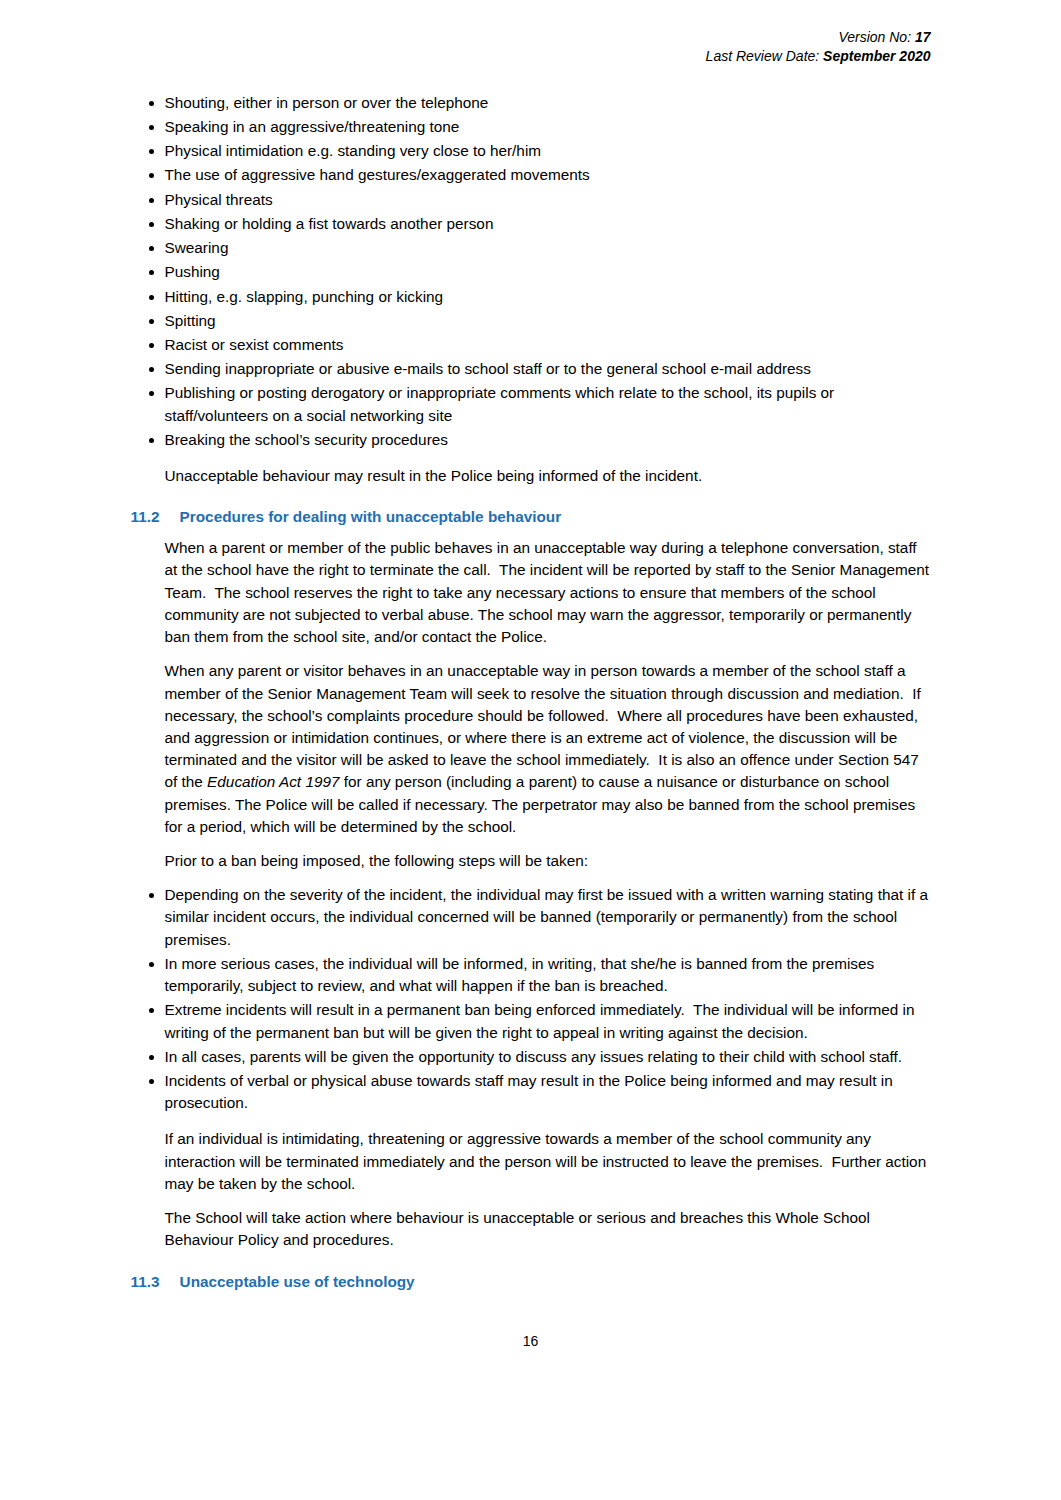Version No: 17
Last Review Date: September 2020
Shouting, either in person or over the telephone
Speaking in an aggressive/threatening tone
Physical intimidation e.g. standing very close to her/him
The use of aggressive hand gestures/exaggerated movements
Physical threats
Shaking or holding a fist towards another person
Swearing
Pushing
Hitting, e.g. slapping, punching or kicking
Spitting
Racist or sexist comments
Sending inappropriate or abusive e-mails to school staff or to the general school e-mail address
Publishing or posting derogatory or inappropriate comments which relate to the school, its pupils or staff/volunteers on a social networking site
Breaking the school’s security procedures
Unacceptable behaviour may result in the Police being informed of the incident.
11.2 Procedures for dealing with unacceptable behaviour
When a parent or member of the public behaves in an unacceptable way during a telephone conversation, staff at the school have the right to terminate the call. The incident will be reported by staff to the Senior Management Team. The school reserves the right to take any necessary actions to ensure that members of the school community are not subjected to verbal abuse. The school may warn the aggressor, temporarily or permanently ban them from the school site, and/or contact the Police.
When any parent or visitor behaves in an unacceptable way in person towards a member of the school staff a member of the Senior Management Team will seek to resolve the situation through discussion and mediation. If necessary, the school’s complaints procedure should be followed. Where all procedures have been exhausted, and aggression or intimidation continues, or where there is an extreme act of violence, the discussion will be terminated and the visitor will be asked to leave the school immediately. It is also an offence under Section 547 of the Education Act 1997 for any person (including a parent) to cause a nuisance or disturbance on school premises. The Police will be called if necessary. The perpetrator may also be banned from the school premises for a period, which will be determined by the school.
Prior to a ban being imposed, the following steps will be taken:
Depending on the severity of the incident, the individual may first be issued with a written warning stating that if a similar incident occurs, the individual concerned will be banned (temporarily or permanently) from the school premises.
In more serious cases, the individual will be informed, in writing, that she/he is banned from the premises temporarily, subject to review, and what will happen if the ban is breached.
Extreme incidents will result in a permanent ban being enforced immediately. The individual will be informed in writing of the permanent ban but will be given the right to appeal in writing against the decision.
In all cases, parents will be given the opportunity to discuss any issues relating to their child with school staff.
Incidents of verbal or physical abuse towards staff may result in the Police being informed and may result in prosecution.
If an individual is intimidating, threatening or aggressive towards a member of the school community any interaction will be terminated immediately and the person will be instructed to leave the premises. Further action may be taken by the school.
The School will take action where behaviour is unacceptable or serious and breaches this Whole School Behaviour Policy and procedures.
11.3 Unacceptable use of technology
16